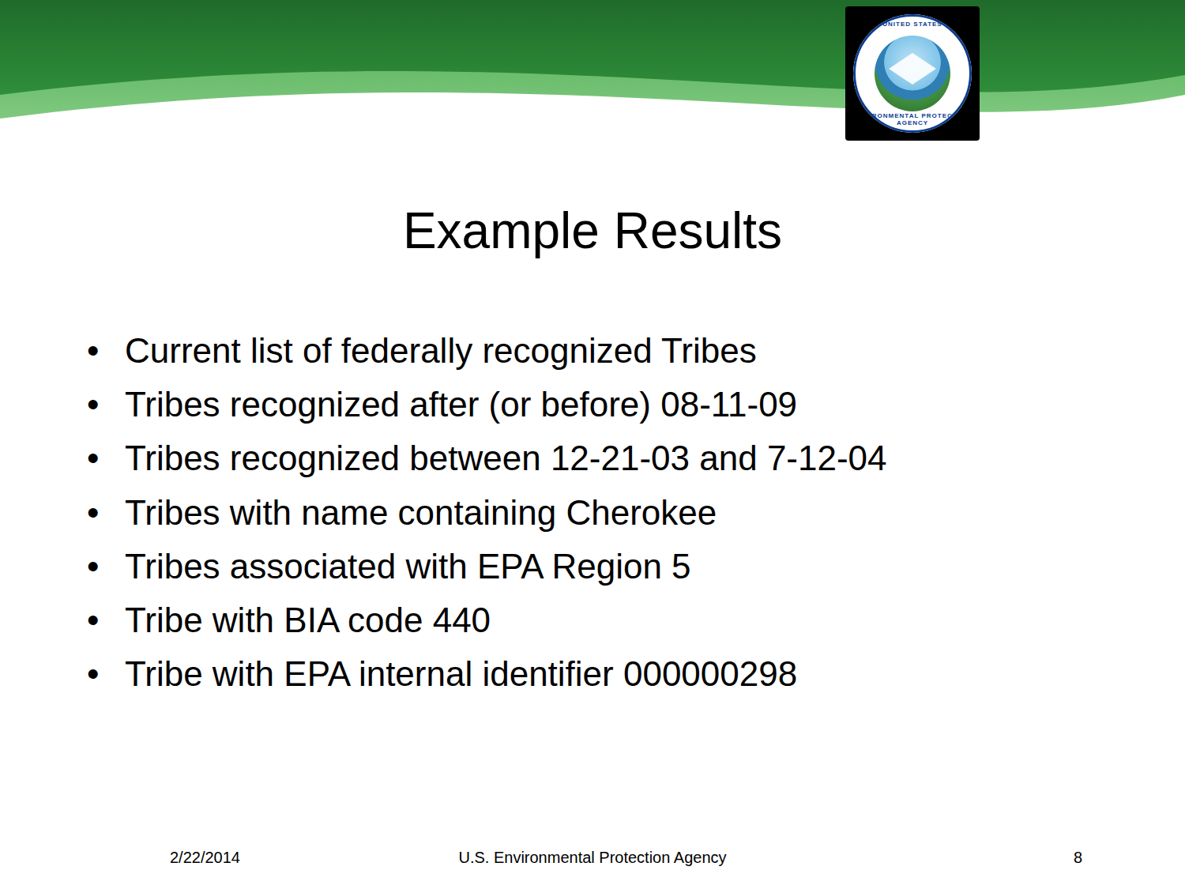UNITED STATES
ENVIRONMENTAL PROTECTION AGENCY
Example Results
Current list of federally recognized Tribes
Tribes recognized after (or before) 08-11-09
Tribes recognized between 12-21-03 and 7-12-04
Tribes with name containing Cherokee
Tribes associated with EPA Region 5
Tribe with BIA code 440
Tribe with EPA internal identifier 000000298
2/22/2014 U.S. Environmental Protection Agency 8